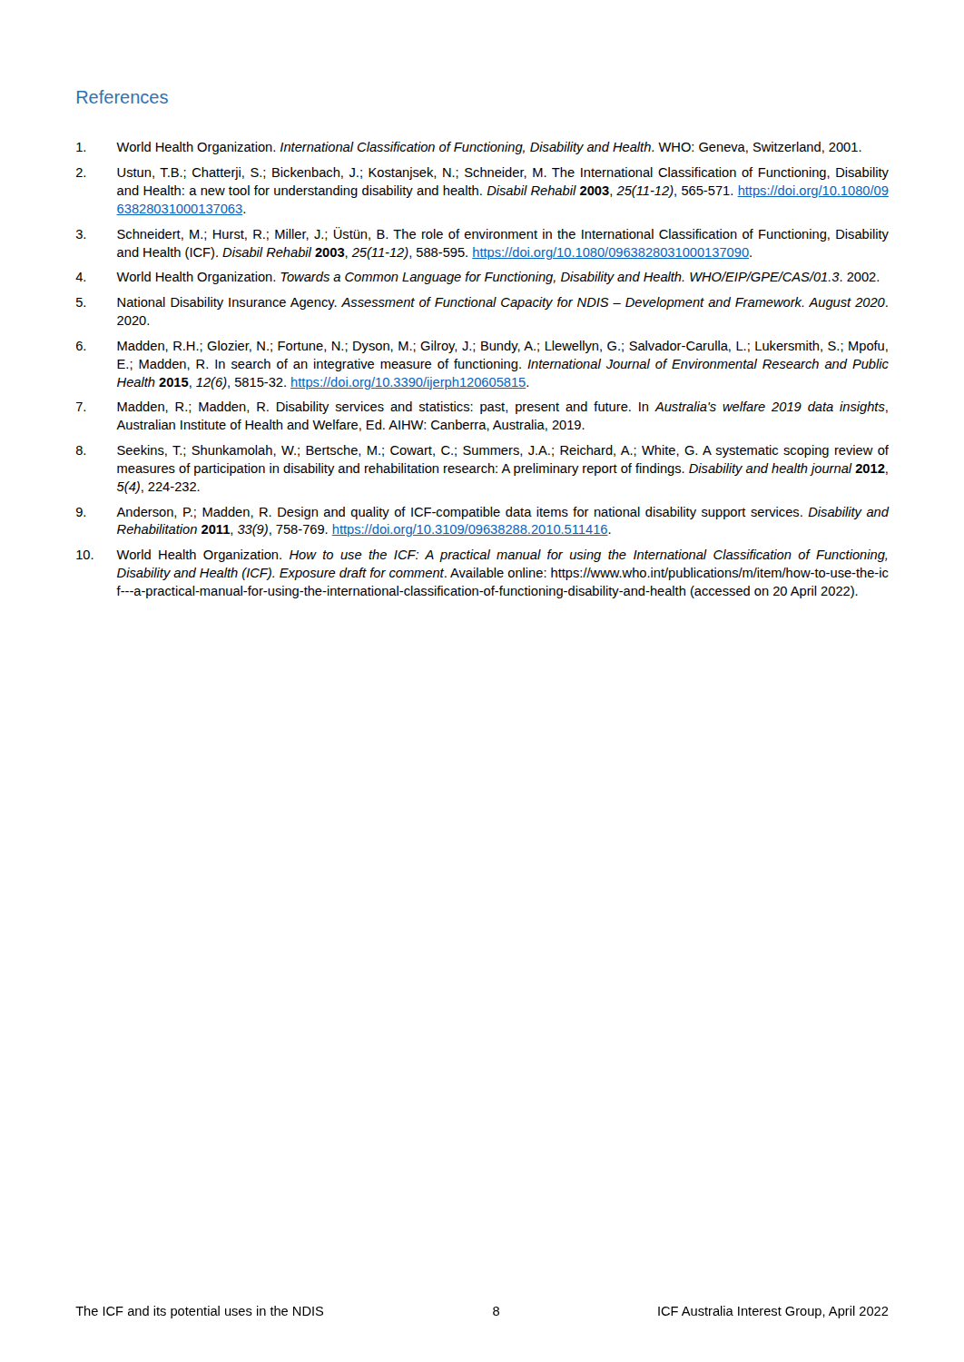References
1. World Health Organization. International Classification of Functioning, Disability and Health. WHO: Geneva, Switzerland, 2001.
2. Ustun, T.B.; Chatterji, S.; Bickenbach, J.; Kostanjsek, N.; Schneider, M. The International Classification of Functioning, Disability and Health: a new tool for understanding disability and health. Disabil Rehabil 2003, 25(11-12), 565-571. https://doi.org/10.1080/0963828031000137063.
3. Schneidert, M.; Hurst, R.; Miller, J.; Üstün, B. The role of environment in the International Classification of Functioning, Disability and Health (ICF). Disabil Rehabil 2003, 25(11-12), 588-595. https://doi.org/10.1080/0963828031000137090.
4. World Health Organization. Towards a Common Language for Functioning, Disability and Health. WHO/EIP/GPE/CAS/01.3. 2002.
5. National Disability Insurance Agency. Assessment of Functional Capacity for NDIS – Development and Framework. August 2020. 2020.
6. Madden, R.H.; Glozier, N.; Fortune, N.; Dyson, M.; Gilroy, J.; Bundy, A.; Llewellyn, G.; Salvador-Carulla, L.; Lukersmith, S.; Mpofu, E.; Madden, R. In search of an integrative measure of functioning. International Journal of Environmental Research and Public Health 2015, 12(6), 5815-32. https://doi.org/10.3390/ijerph120605815.
7. Madden, R.; Madden, R. Disability services and statistics: past, present and future. In Australia's welfare 2019 data insights, Australian Institute of Health and Welfare, Ed. AIHW: Canberra, Australia, 2019.
8. Seekins, T.; Shunkamolah, W.; Bertsche, M.; Cowart, C.; Summers, J.A.; Reichard, A.; White, G. A systematic scoping review of measures of participation in disability and rehabilitation research: A preliminary report of findings. Disability and health journal 2012, 5(4), 224-232.
9. Anderson, P.; Madden, R. Design and quality of ICF-compatible data items for national disability support services. Disability and Rehabilitation 2011, 33(9), 758-769. https://doi.org/10.3109/09638288.2010.511416.
10. World Health Organization. How to use the ICF: A practical manual for using the International Classification of Functioning, Disability and Health (ICF). Exposure draft for comment. Available online: https://www.who.int/publications/m/item/how-to-use-the-icf---a-practical-manual-for-using-the-international-classification-of-functioning-disability-and-health (accessed on 20 April 2022).
| The ICF and its potential uses in the NDIS | 8 | ICF Australia Interest Group, April 2022 |